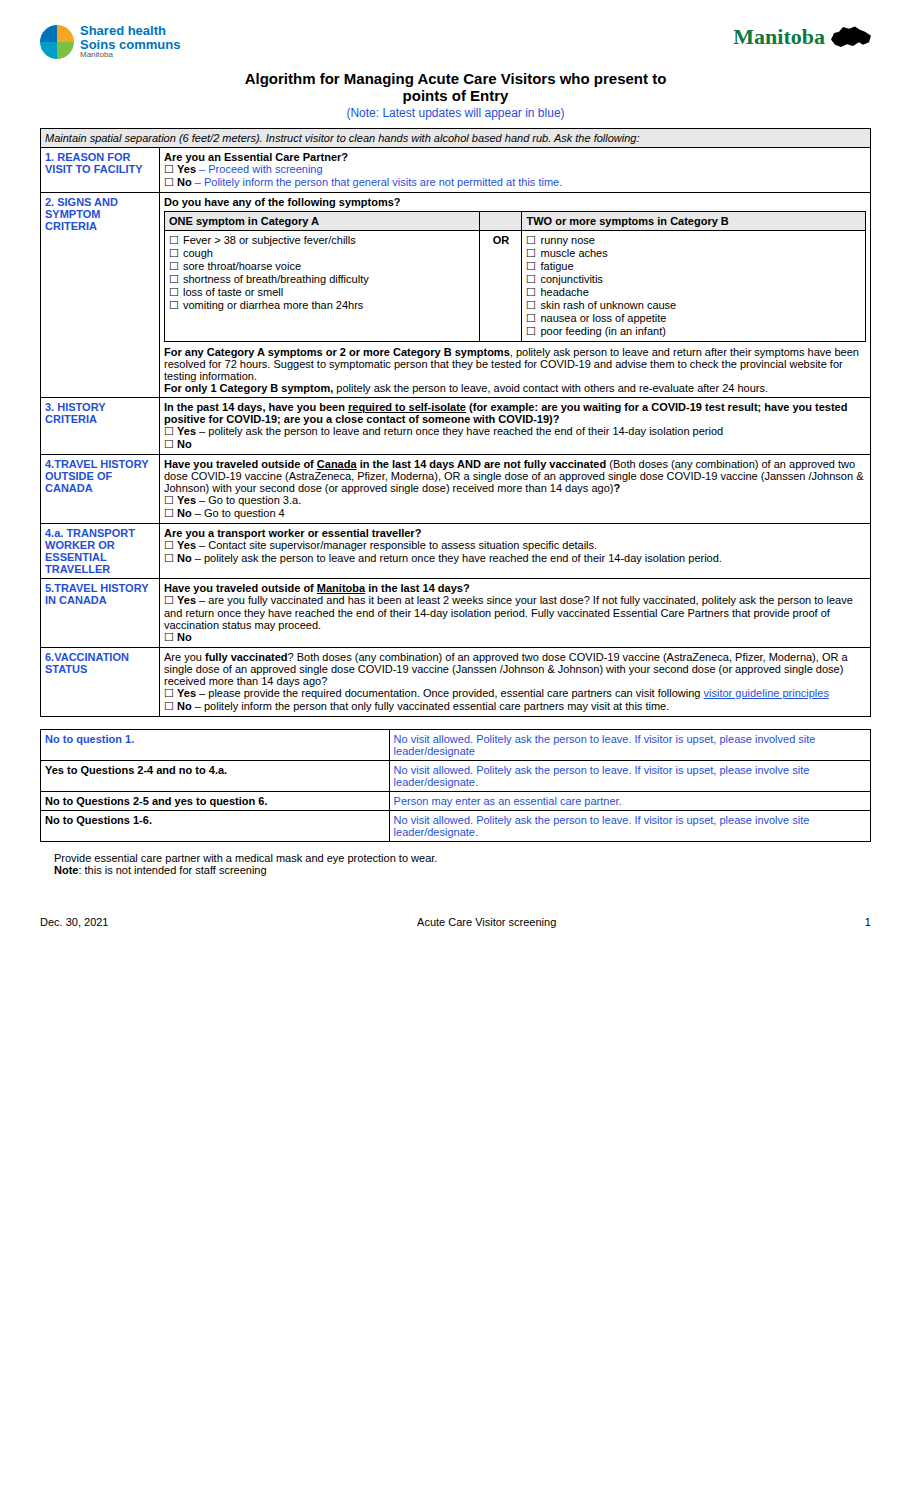Shared health
Soins communs
Manitoba
Manitoba
Algorithm for Managing Acute Care Visitors who present to
points of Entry
(Note: Latest updates will appear in blue)
| Maintain spatial separation (6 feet/2 meters). Instruct visitor to clean hands with alcohol based hand rub. Ask the following: |
| 1. REASON FOR VISIT TO FACILITY | Are you an Essential Care Partner? ☐ Yes – Proceed with screening ☐ No – Politely inform the person that general visits are not permitted at this time. |
| 2. SIGNS AND SYMPTOM CRITERIA | Do you have any of the following symptoms? / ONE symptom in Category A / / TWO or more symptoms in Category B / / --- / --- / --- / / Fever > 38 or subjective fever/chills cough sore throat/hoarse voice shortness of breath/breathing difficulty loss of taste or smell vomiting or diarrhea more than 24hrs / OR / runny nose muscle aches fatigue conjunctivitis headache skin rash of unknown cause nausea or loss of appetite poor feeding (in an infant) / For any Category A symptoms or 2 or more Category B symptoms , politely ask person to leave and return after their symptoms have been resolved for 72 hours. Suggest to symptomatic person that they be tested for COVID-19 and advise them to check the provincial website for testing information. For only 1 Category B symptom, politely ask the person to leave, avoid contact with others and re-evaluate after 24 hours. |
| 3. HISTORY CRITERIA | In the past 14 days, have you been required to self-isolate (for example: are you waiting for a COVID-19 test result; have you tested positive for COVID-19; are you a close contact of someone with COVID-19)? ☐ Yes – politely ask the person to leave and return once they have reached the end of their 14-day isolation period ☐ No |
| 4.TRAVEL HISTORY OUTSIDE OF CANADA | Have you traveled outside of Canada in the last 14 days AND are not fully vaccinated (Both doses (any combination) of an approved two dose COVID-19 vaccine (AstraZeneca, Pfizer, Moderna), OR a single dose of an approved single dose COVID-19 vaccine (Janssen /Johnson & Johnson) with your second dose (or approved single dose) received more than 14 days ago) ? ☐ Yes – Go to question 3.a. ☐ No – Go to question 4 |
| 4.a. TRANSPORT WORKER OR ESSENTIAL TRAVELLER | Are you a transport worker or essential traveller? ☐ Yes – Contact site supervisor/manager responsible to assess situation specific details. ☐ No – politely ask the person to leave and return once they have reached the end of their 14-day isolation period. |
| 5.TRAVEL HISTORY IN CANADA | Have you traveled outside of Manitoba in the last 14 days? ☐ Yes – are you fully vaccinated and has it been at least 2 weeks since your last dose? If not fully vaccinated, politely ask the person to leave and return once they have reached the end of their 14-day isolation period. Fully vaccinated Essential Care Partners that provide proof of vaccination status may proceed. ☐ No |
| 6.VACCINATION STATUS | Are you fully vaccinated ? Both doses (any combination) of an approved two dose COVID-19 vaccine (AstraZeneca, Pfizer, Moderna), OR a single dose of an approved single dose COVID-19 vaccine (Janssen /Johnson & Johnson) with your second dose (or approved single dose) received more than 14 days ago? ☐ Yes – please provide the required documentation. Once provided, essential care partners can visit following visitor guideline principles ☐ No – politely inform the person that only fully vaccinated essential care partners may visit at this time. |
| No to question 1. | No visit allowed. Politely ask the person to leave. If visitor is upset, please involved site leader/designate |
| Yes to Questions 2-4 and no to 4.a. | No visit allowed. Politely ask the person to leave. If visitor is upset, please involve site leader/designate. |
| No to Questions 2-5 and yes to question 6. | Person may enter as an essential care partner. |
| No to Questions 1-6. | No visit allowed. Politely ask the person to leave. If visitor is upset, please involve site leader/designate. |
Provide essential care partner with a medical mask and eye protection to wear.
Note: this is not intended for staff screening
Dec. 30, 2021
Acute Care Visitor screening
1